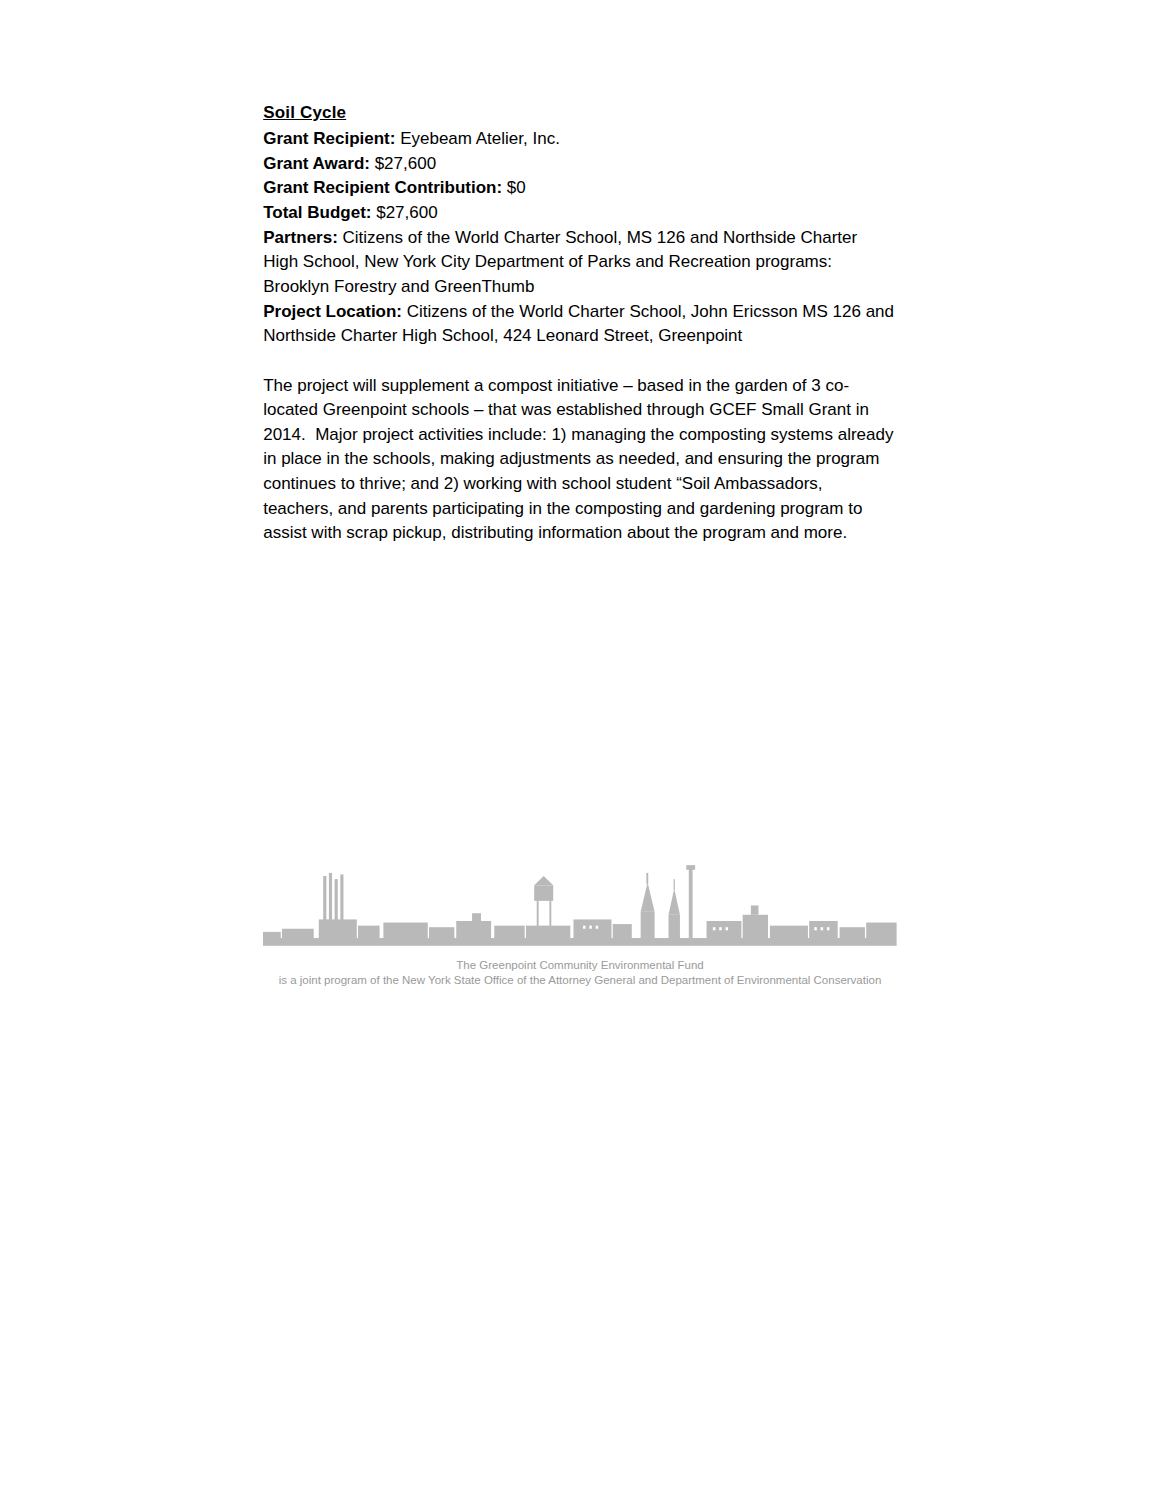Soil Cycle
Grant Recipient: Eyebeam Atelier, Inc.
Grant Award: $27,600
Grant Recipient Contribution: $0
Total Budget: $27,600
Partners: Citizens of the World Charter School, MS 126 and Northside Charter High School, New York City Department of Parks and Recreation programs: Brooklyn Forestry and GreenThumb
Project Location: Citizens of the World Charter School, John Ericsson MS 126 and Northside Charter High School, 424 Leonard Street, Greenpoint
The project will supplement a compost initiative – based in the garden of 3 co-located Greenpoint schools – that was established through GCEF Small Grant in 2014. Major project activities include: 1) managing the composting systems already in place in the schools, making adjustments as needed, and ensuring the program continues to thrive; and 2) working with school student “Soil Ambassadors, teachers, and parents participating in the composting and gardening program to assist with scrap pickup, distributing information about the program and more.
The Greenpoint Community Environmental Fund
is a joint program of the New York State Office of the Attorney General and Department of Environmental Conservation